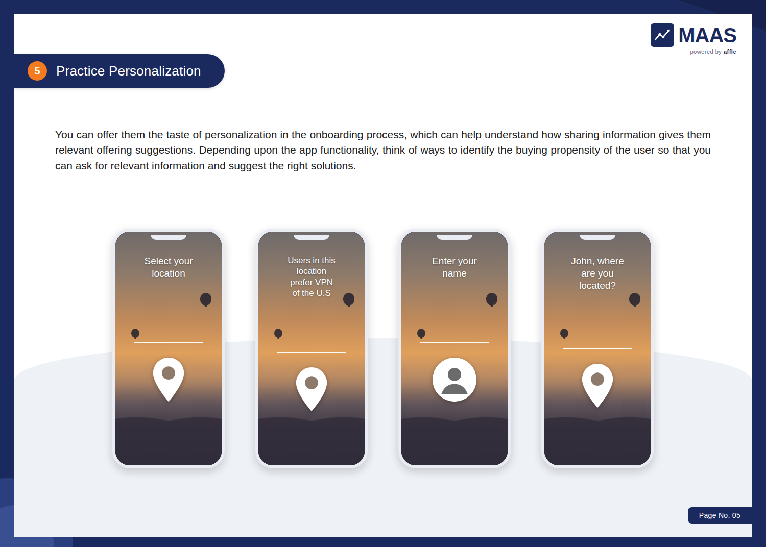MAAS
powered by affle
5
Practice Personalization
You can offer them the taste of personalization in the onboarding process, which can help understand how sharing information gives them relevant offering suggestions. Depending upon the app functionality, think of ways to identify the buying propensity of the user so that you can ask for relevant information and suggest the right solutions.
Select your
location
Users in this
location
prefer VPN
of the U.S
Enter your
name
John, where
are you
located?
Page No. 05